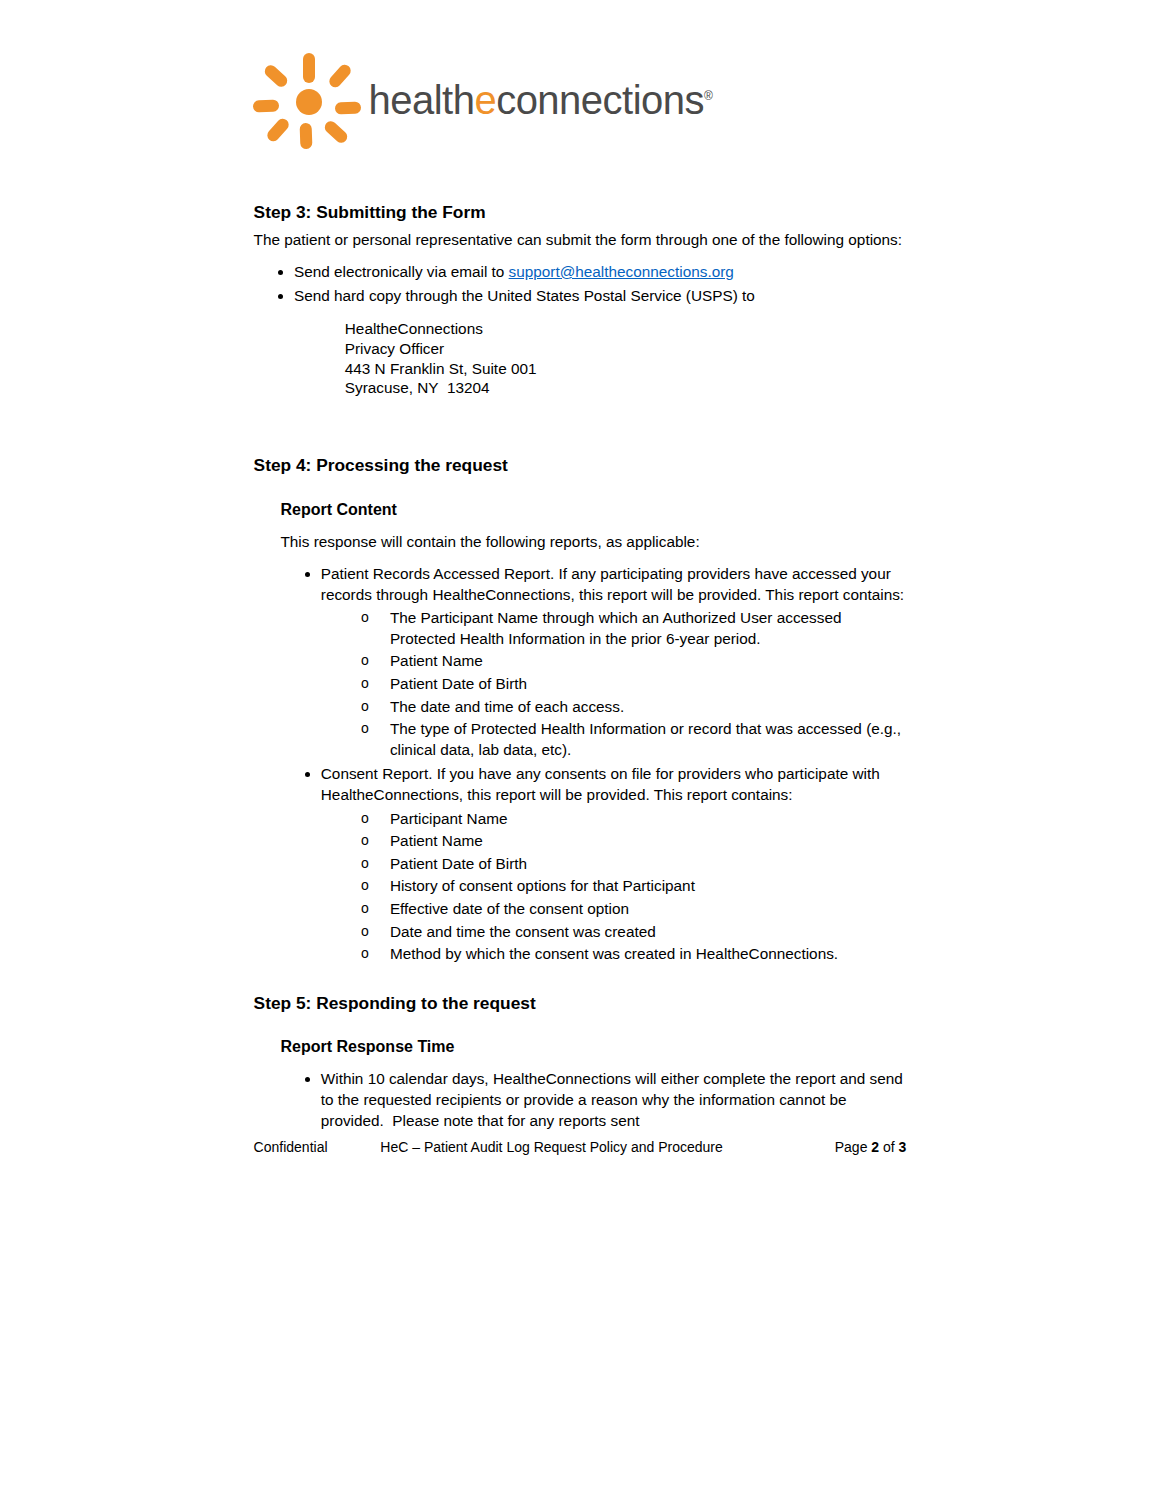health econnections®
Step 3: Submitting the Form
The patient or personal representative can submit the form through one of the following options:
Send electronically via email to support@healtheconnections.org
Send hard copy through the United States Postal Service (USPS) to
HealtheConnections
Privacy Officer
443 N Franklin St, Suite 001
Syracuse, NY 13204
Step 4: Processing the request
Report Content
This response will contain the following reports, as applicable:
Patient Records Accessed Report. If any participating providers have accessed your records through HealtheConnections, this report will be provided. This report contains:
The Participant Name through which an Authorized User accessed Protected Health Information in the prior 6-year period.
Patient Name
Patient Date of Birth
The date and time of each access.
The type of Protected Health Information or record that was accessed (e.g., clinical data, lab data, etc).
Consent Report. If you have any consents on file for providers who participate with HealtheConnections, this report will be provided. This report contains:
Participant Name
Patient Name
Patient Date of Birth
History of consent options for that Participant
Effective date of the consent option
Date and time the consent was created
Method by which the consent was created in HealtheConnections.
Step 5: Responding to the request
Report Response Time
Within 10 calendar days, HealtheConnections will either complete the report and send to the requested recipients or provide a reason why the information cannot be provided. Please note that for any reports sent
Confidential
HeC – Patient Audit Log Request Policy and Procedure
Page 2 of 3